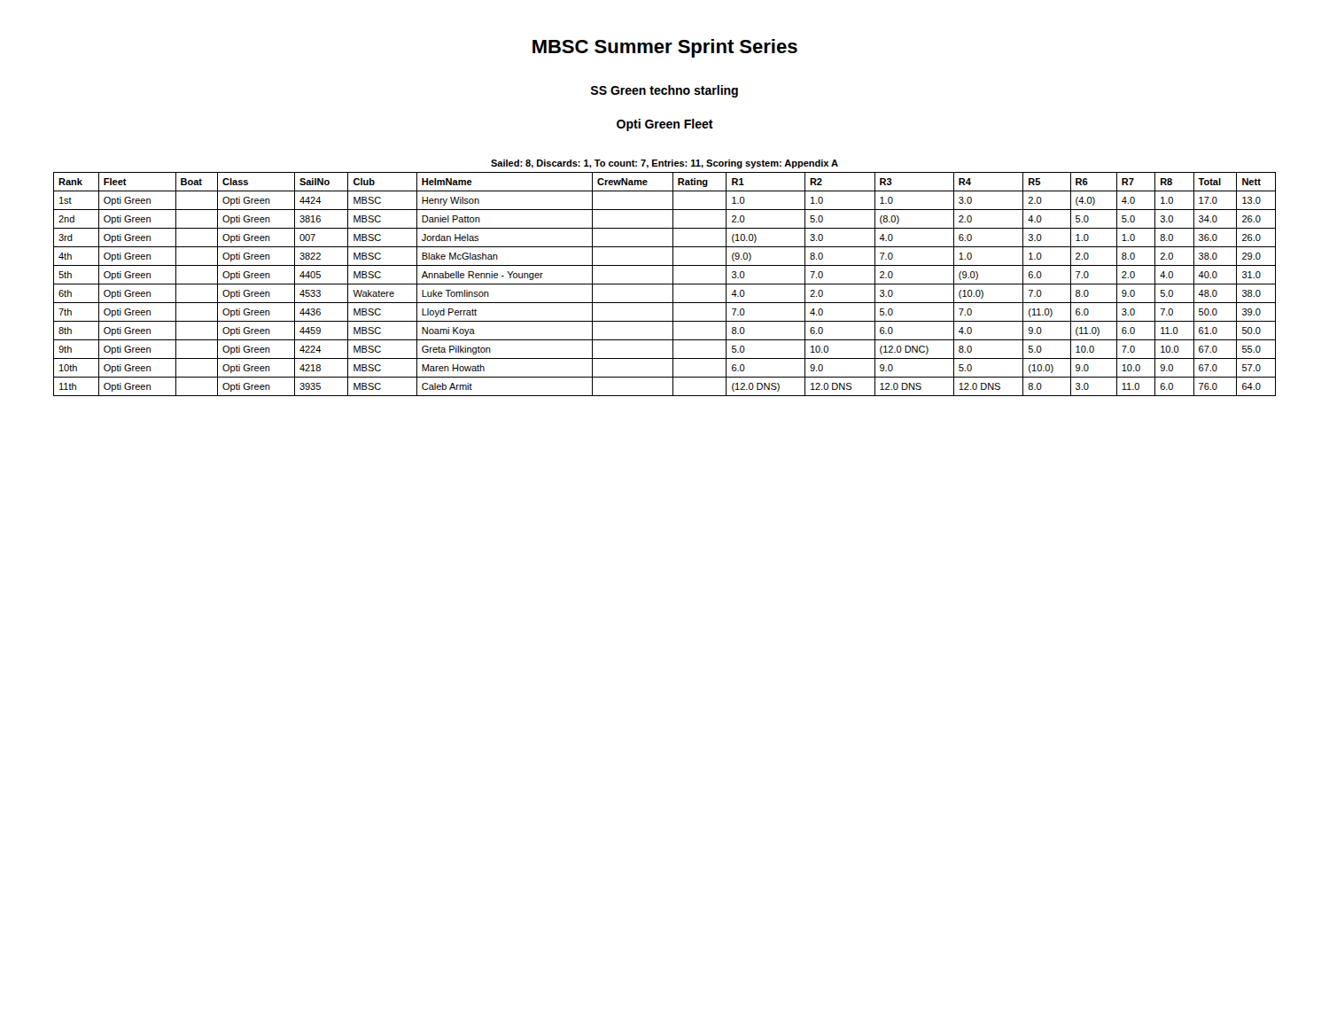MBSC Summer Sprint Series
SS Green techno starling
Opti Green Fleet
Sailed: 8, Discards: 1, To count: 7, Entries: 11, Scoring system: Appendix A
| Rank | Fleet | Boat | Class | SailNo | Club | HelmName | CrewName | Rating | R1 | R2 | R3 | R4 | R5 | R6 | R7 | R8 | Total | Nett |
| --- | --- | --- | --- | --- | --- | --- | --- | --- | --- | --- | --- | --- | --- | --- | --- | --- | --- | --- |
| 1st | Opti Green | | Opti Green | 4424 | MBSC | Henry Wilson | | | 1.0 | 1.0 | 1.0 | 3.0 | 2.0 | (4.0) | 4.0 | 1.0 | 17.0 | 13.0 |
| 2nd | Opti Green | | Opti Green | 3816 | MBSC | Daniel Patton | | | 2.0 | 5.0 | (8.0) | 2.0 | 4.0 | 5.0 | 5.0 | 3.0 | 34.0 | 26.0 |
| 3rd | Opti Green | | Opti Green | 007 | MBSC | Jordan Helas | | | (10.0) | 3.0 | 4.0 | 6.0 | 3.0 | 1.0 | 1.0 | 8.0 | 36.0 | 26.0 |
| 4th | Opti Green | | Opti Green | 3822 | MBSC | Blake McGlashan | | | (9.0) | 8.0 | 7.0 | 1.0 | 1.0 | 2.0 | 8.0 | 2.0 | 38.0 | 29.0 |
| 5th | Opti Green | | Opti Green | 4405 | MBSC | Annabelle Rennie - Younger | | | 3.0 | 7.0 | 2.0 | (9.0) | 6.0 | 7.0 | 2.0 | 4.0 | 40.0 | 31.0 |
| 6th | Opti Green | | Opti Green | 4533 | Wakatere | Luke Tomlinson | | | 4.0 | 2.0 | 3.0 | (10.0) | 7.0 | 8.0 | 9.0 | 5.0 | 48.0 | 38.0 |
| 7th | Opti Green | | Opti Green | 4436 | MBSC | Lloyd Perratt | | | 7.0 | 4.0 | 5.0 | 7.0 | (11.0) | 6.0 | 3.0 | 7.0 | 50.0 | 39.0 |
| 8th | Opti Green | | Opti Green | 4459 | MBSC | Noami Koya | | | 8.0 | 6.0 | 6.0 | 4.0 | 9.0 | (11.0) | 6.0 | 11.0 | 61.0 | 50.0 |
| 9th | Opti Green | | Opti Green | 4224 | MBSC | Greta Pilkington | | | 5.0 | 10.0 | (12.0 DNC) | 8.0 | 5.0 | 10.0 | 7.0 | 10.0 | 67.0 | 55.0 |
| 10th | Opti Green | | Opti Green | 4218 | MBSC | Maren Howath | | | 6.0 | 9.0 | 9.0 | 5.0 | (10.0) | 9.0 | 10.0 | 9.0 | 67.0 | 57.0 |
| 11th | Opti Green | | Opti Green | 3935 | MBSC | Caleb Armit | | | (12.0 DNS) | 12.0 DNS | 12.0 DNS | 12.0 DNS | 8.0 | 3.0 | 11.0 | 6.0 | 76.0 | 64.0 |